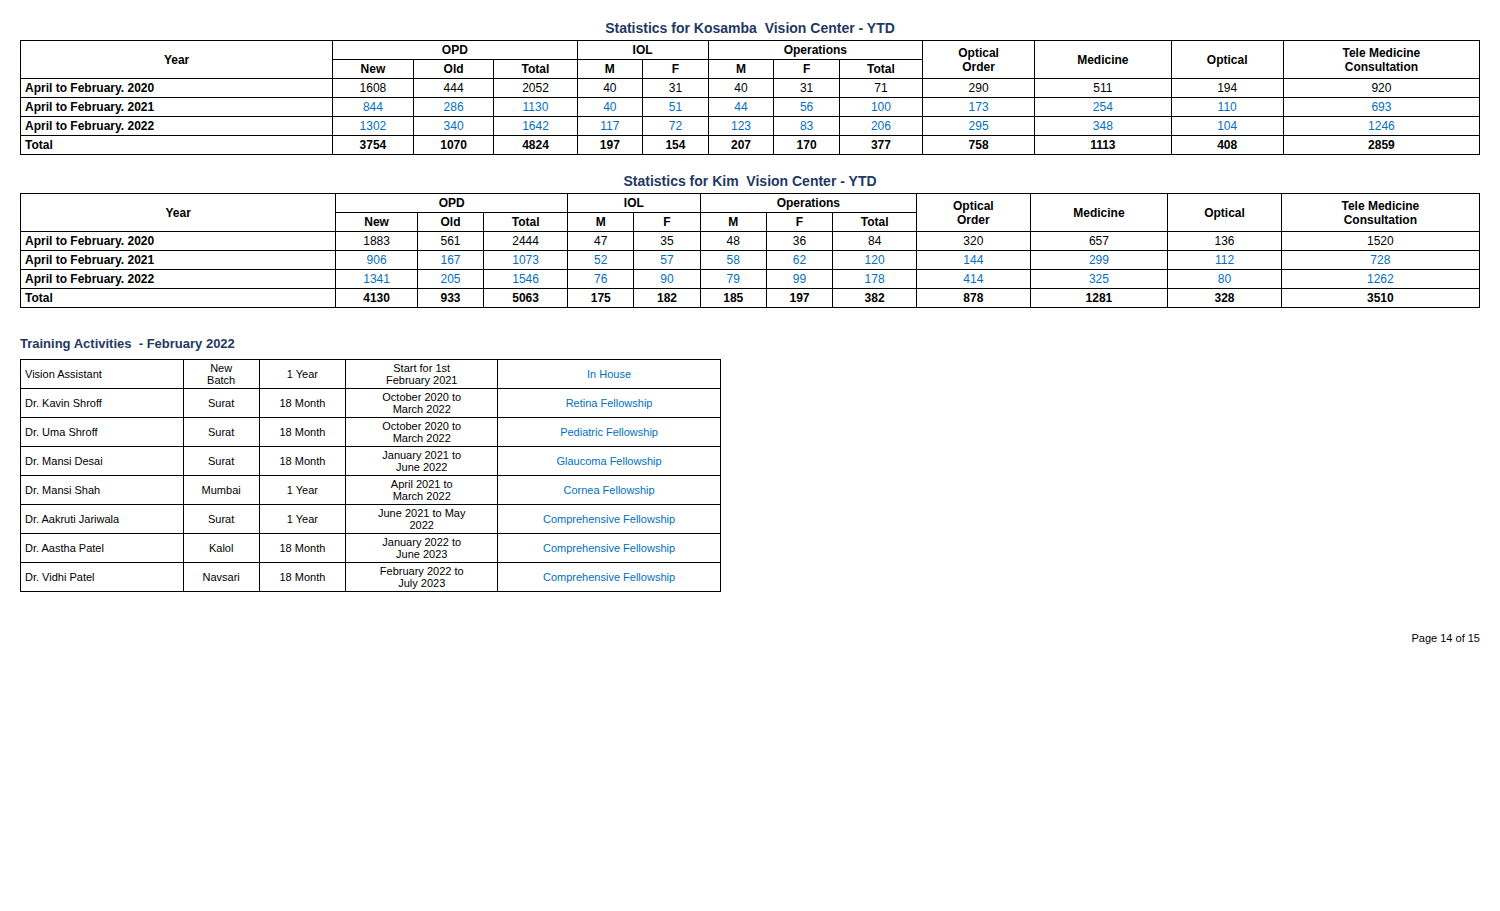Statistics for Kosamba Vision Center - YTD
| Year | OPD | IOL | Operations | Optical Order | Medicine | Optical | Tele Medicine Consultation |
| --- | --- | --- | --- | --- | --- | --- | --- |
| New | Old | Total | M | F | M | F | Total |
| April to February. 2020 | 1608 | 444 | 2052 | 40 | 31 | 40 | 31 | 71 | 290 | 511 | 194 | 920 |
| April to February. 2021 | 844 | 286 | 1130 | 40 | 51 | 44 | 56 | 100 | 173 | 254 | 110 | 693 |
| April to February. 2022 | 1302 | 340 | 1642 | 117 | 72 | 123 | 83 | 206 | 295 | 348 | 104 | 1246 |
| Total | 3754 | 1070 | 4824 | 197 | 154 | 207 | 170 | 377 | 758 | 1113 | 408 | 2859 |
Statistics for Kim Vision Center - YTD
| Year | OPD | IOL | Operations | Optical Order | Medicine | Optical | Tele Medicine Consultation |
| --- | --- | --- | --- | --- | --- | --- | --- |
| New | Old | Total | M | F | M | F | Total |
| April to February. 2020 | 1883 | 561 | 2444 | 47 | 35 | 48 | 36 | 84 | 320 | 657 | 136 | 1520 |
| April to February. 2021 | 906 | 167 | 1073 | 52 | 57 | 58 | 62 | 120 | 144 | 299 | 112 | 728 |
| April to February. 2022 | 1341 | 205 | 1546 | 76 | 90 | 79 | 99 | 178 | 414 | 325 | 80 | 1262 |
| Total | 4130 | 933 | 5063 | 175 | 182 | 185 | 197 | 382 | 878 | 1281 | 328 | 3510 |
Training Activities - February 2022
| Vision Assistant | New Batch | 1 Year | Start for 1st February 2021 | In House |
| Dr. Kavin Shroff | Surat | 18 Month | October 2020 to March 2022 | Retina Fellowship |
| Dr. Uma Shroff | Surat | 18 Month | October 2020 to March 2022 | Pediatric Fellowship |
| Dr. Mansi Desai | Surat | 18 Month | January 2021 to June 2022 | Glaucoma Fellowship |
| Dr. Mansi Shah | Mumbai | 1 Year | April 2021 to March 2022 | Cornea Fellowship |
| Dr. Aakruti Jariwala | Surat | 1 Year | June 2021 to May 2022 | Comprehensive Fellowship |
| Dr. Aastha Patel | Kalol | 18 Month | January 2022 to June 2023 | Comprehensive Fellowship |
| Dr. Vidhi Patel | Navsari | 18 Month | February 2022 to July 2023 | Comprehensive Fellowship |
Page 14 of 15